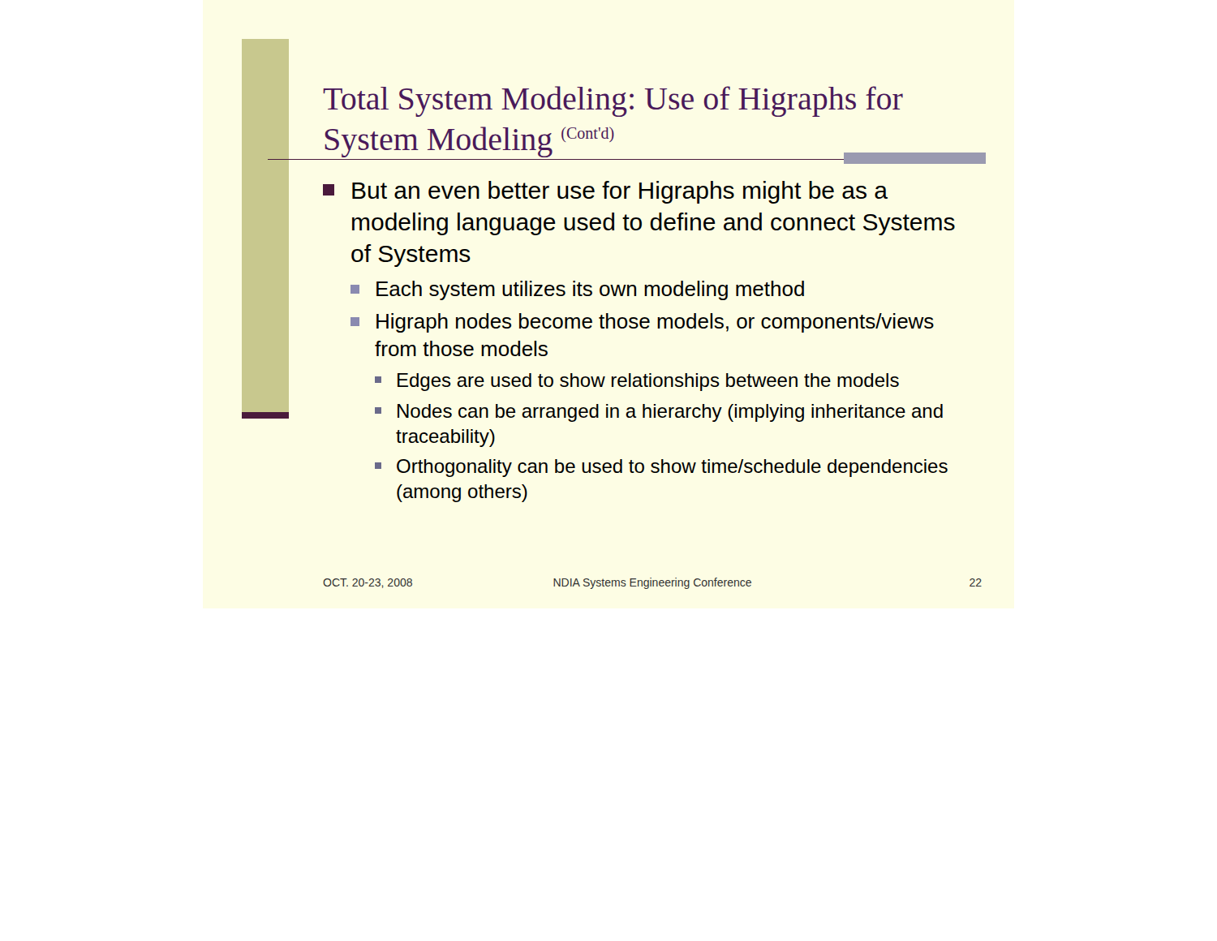Total System Modeling: Use of Higraphs for System Modeling (Cont'd)
But an even better use for Higraphs might be as a modeling language used to define and connect Systems of Systems
Each system utilizes its own modeling method
Higraph nodes become those models, or components/views from those models
Edges are used to show relationships between the models
Nodes can be arranged in a hierarchy (implying inheritance and traceability)
Orthogonality can be used to show time/schedule dependencies (among others)
OCT. 20-23, 2008 NDIA Systems Engineering Conference 22